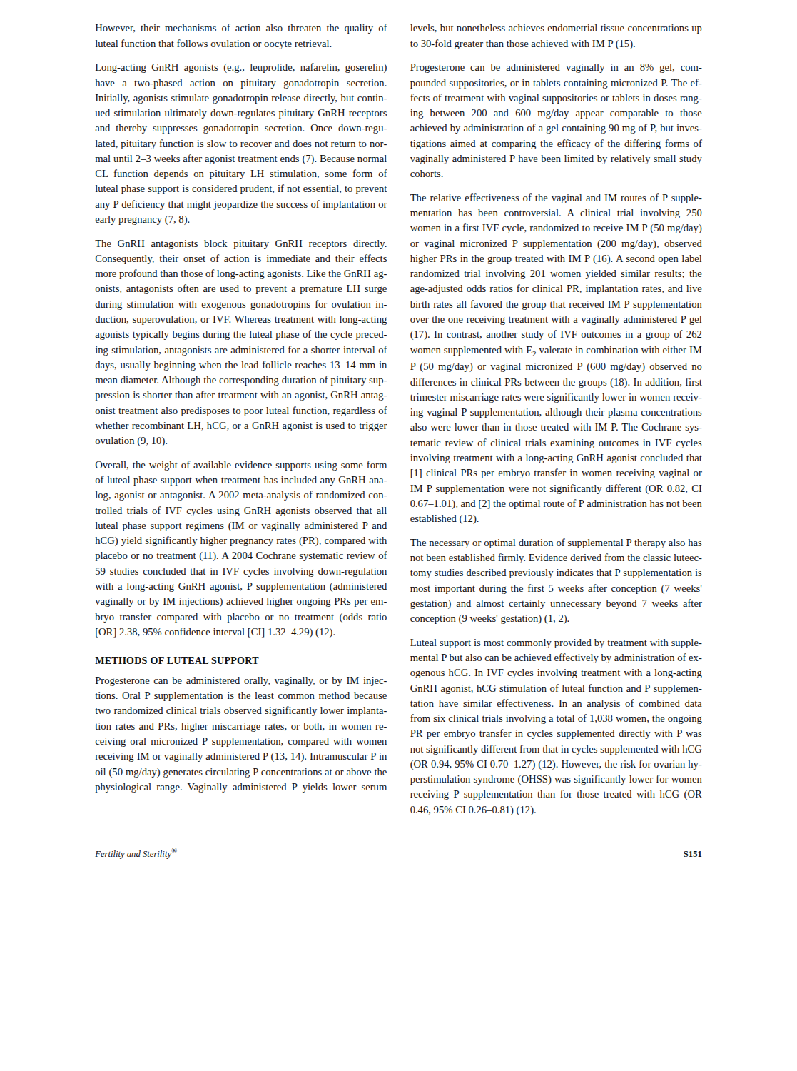However, their mechanisms of action also threaten the quality of luteal function that follows ovulation or oocyte retrieval.
Long-acting GnRH agonists (e.g., leuprolide, nafarelin, goserelin) have a two-phased action on pituitary gonadotropin secretion. Initially, agonists stimulate gonadotropin release directly, but continued stimulation ultimately down-regulates pituitary GnRH receptors and thereby suppresses gonadotropin secretion. Once down-regulated, pituitary function is slow to recover and does not return to normal until 2–3 weeks after agonist treatment ends (7). Because normal CL function depends on pituitary LH stimulation, some form of luteal phase support is considered prudent, if not essential, to prevent any P deficiency that might jeopardize the success of implantation or early pregnancy (7, 8).
The GnRH antagonists block pituitary GnRH receptors directly. Consequently, their onset of action is immediate and their effects more profound than those of long-acting agonists. Like the GnRH agonists, antagonists often are used to prevent a premature LH surge during stimulation with exogenous gonadotropins for ovulation induction, superovulation, or IVF. Whereas treatment with long-acting agonists typically begins during the luteal phase of the cycle preceding stimulation, antagonists are administered for a shorter interval of days, usually beginning when the lead follicle reaches 13–14 mm in mean diameter. Although the corresponding duration of pituitary suppression is shorter than after treatment with an agonist, GnRH antagonist treatment also predisposes to poor luteal function, regardless of whether recombinant LH, hCG, or a GnRH agonist is used to trigger ovulation (9, 10).
Overall, the weight of available evidence supports using some form of luteal phase support when treatment has included any GnRH analog, agonist or antagonist. A 2002 meta-analysis of randomized controlled trials of IVF cycles using GnRH agonists observed that all luteal phase support regimens (IM or vaginally administered P and hCG) yield significantly higher pregnancy rates (PR), compared with placebo or no treatment (11). A 2004 Cochrane systematic review of 59 studies concluded that in IVF cycles involving down-regulation with a long-acting GnRH agonist, P supplementation (administered vaginally or by IM injections) achieved higher ongoing PRs per embryo transfer compared with placebo or no treatment (odds ratio [OR] 2.38, 95% confidence interval [CI] 1.32–4.29) (12).
Methods of Luteal Support
Progesterone can be administered orally, vaginally, or by IM injections. Oral P supplementation is the least common method because two randomized clinical trials observed significantly lower implantation rates and PRs, higher miscarriage rates, or both, in women receiving oral micronized P supplementation, compared with women receiving IM or vaginally administered P (13, 14). Intramuscular P in oil (50 mg/day) generates circulating P concentrations at or above the physiological range. Vaginally administered P yields lower serum levels, but nonetheless achieves endometrial tissue concentrations up to 30-fold greater than those achieved with IM P (15).
Progesterone can be administered vaginally in an 8% gel, compounded suppositories, or in tablets containing micronized P. The effects of treatment with vaginal suppositories or tablets in doses ranging between 200 and 600 mg/day appear comparable to those achieved by administration of a gel containing 90 mg of P, but investigations aimed at comparing the efficacy of the differing forms of vaginally administered P have been limited by relatively small study cohorts.
The relative effectiveness of the vaginal and IM routes of P supplementation has been controversial. A clinical trial involving 250 women in a first IVF cycle, randomized to receive IM P (50 mg/day) or vaginal micronized P supplementation (200 mg/day), observed higher PRs in the group treated with IM P (16). A second open label randomized trial involving 201 women yielded similar results; the age-adjusted odds ratios for clinical PR, implantation rates, and live birth rates all favored the group that received IM P supplementation over the one receiving treatment with a vaginally administered P gel (17). In contrast, another study of IVF outcomes in a group of 262 women supplemented with E2 valerate in combination with either IM P (50 mg/day) or vaginal micronized P (600 mg/day) observed no differences in clinical PRs between the groups (18). In addition, first trimester miscarriage rates were significantly lower in women receiving vaginal P supplementation, although their plasma concentrations also were lower than in those treated with IM P. The Cochrane systematic review of clinical trials examining outcomes in IVF cycles involving treatment with a long-acting GnRH agonist concluded that [1] clinical PRs per embryo transfer in women receiving vaginal or IM P supplementation were not significantly different (OR 0.82, CI 0.67–1.01), and [2] the optimal route of P administration has not been established (12).
The necessary or optimal duration of supplemental P therapy also has not been established firmly. Evidence derived from the classic luteectomy studies described previously indicates that P supplementation is most important during the first 5 weeks after conception (7 weeks' gestation) and almost certainly unnecessary beyond 7 weeks after conception (9 weeks' gestation) (1, 2).
Luteal support is most commonly provided by treatment with supplemental P but also can be achieved effectively by administration of exogenous hCG. In IVF cycles involving treatment with a long-acting GnRH agonist, hCG stimulation of luteal function and P supplementation have similar effectiveness. In an analysis of combined data from six clinical trials involving a total of 1,038 women, the ongoing PR per embryo transfer in cycles supplemented directly with P was not significantly different from that in cycles supplemented with hCG (OR 0.94, 95% CI 0.70–1.27) (12). However, the risk for ovarian hyperstimulation syndrome (OHSS) was significantly lower for women receiving P supplementation than for those treated with hCG (OR 0.46, 95% CI 0.26–0.81) (12).
Fertility and Sterility® S151